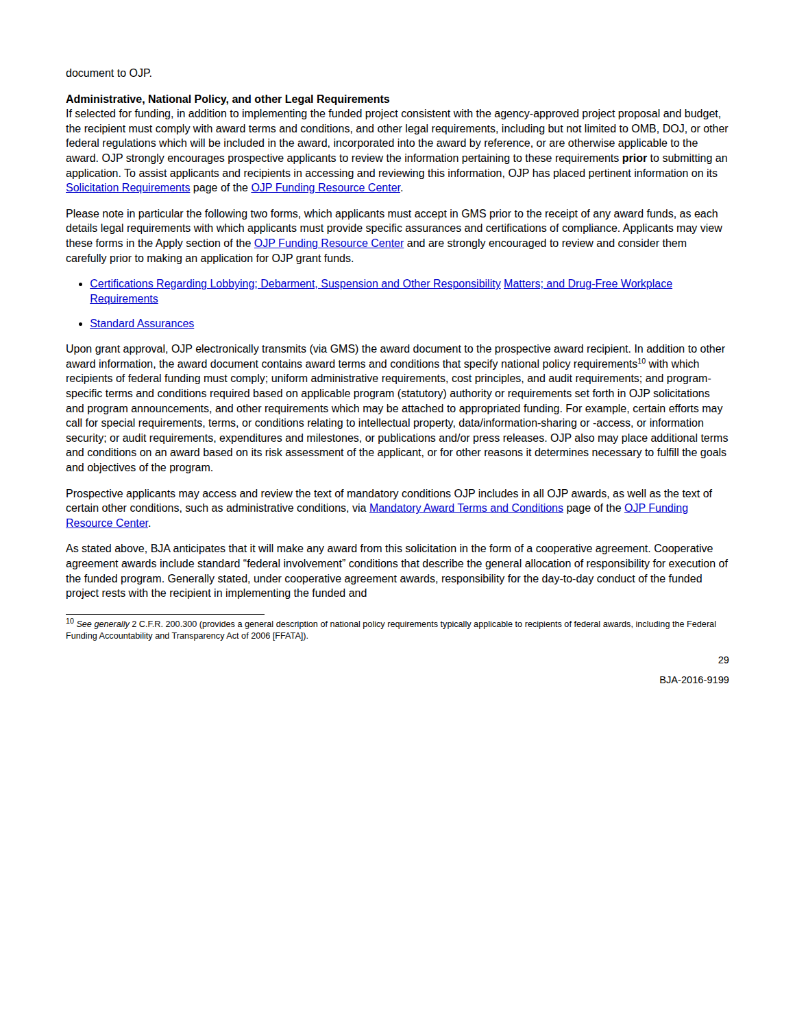document to OJP.
Administrative, National Policy, and other Legal Requirements
If selected for funding, in addition to implementing the funded project consistent with the agency-approved project proposal and budget, the recipient must comply with award terms and conditions, and other legal requirements, including but not limited to OMB, DOJ, or other federal regulations which will be included in the award, incorporated into the award by reference, or are otherwise applicable to the award. OJP strongly encourages prospective applicants to review the information pertaining to these requirements prior to submitting an application. To assist applicants and recipients in accessing and reviewing this information, OJP has placed pertinent information on its Solicitation Requirements page of the OJP Funding Resource Center.
Please note in particular the following two forms, which applicants must accept in GMS prior to the receipt of any award funds, as each details legal requirements with which applicants must provide specific assurances and certifications of compliance. Applicants may view these forms in the Apply section of the OJP Funding Resource Center and are strongly encouraged to review and consider them carefully prior to making an application for OJP grant funds.
Certifications Regarding Lobbying; Debarment, Suspension and Other Responsibility Matters; and Drug-Free Workplace Requirements
Standard Assurances
Upon grant approval, OJP electronically transmits (via GMS) the award document to the prospective award recipient. In addition to other award information, the award document contains award terms and conditions that specify national policy requirements10 with which recipients of federal funding must comply; uniform administrative requirements, cost principles, and audit requirements; and program-specific terms and conditions required based on applicable program (statutory) authority or requirements set forth in OJP solicitations and program announcements, and other requirements which may be attached to appropriated funding. For example, certain efforts may call for special requirements, terms, or conditions relating to intellectual property, data/information-sharing or -access, or information security; or audit requirements, expenditures and milestones, or publications and/or press releases. OJP also may place additional terms and conditions on an award based on its risk assessment of the applicant, or for other reasons it determines necessary to fulfill the goals and objectives of the program.
Prospective applicants may access and review the text of mandatory conditions OJP includes in all OJP awards, as well as the text of certain other conditions, such as administrative conditions, via Mandatory Award Terms and Conditions page of the OJP Funding Resource Center.
As stated above, BJA anticipates that it will make any award from this solicitation in the form of a cooperative agreement. Cooperative agreement awards include standard “federal involvement” conditions that describe the general allocation of responsibility for execution of the funded program. Generally stated, under cooperative agreement awards, responsibility for the day-to-day conduct of the funded project rests with the recipient in implementing the funded and
10 See generally 2 C.F.R. 200.300 (provides a general description of national policy requirements typically applicable to recipients of federal awards, including the Federal Funding Accountability and Transparency Act of 2006 [FFATA]).
29 BJA-2016-9199